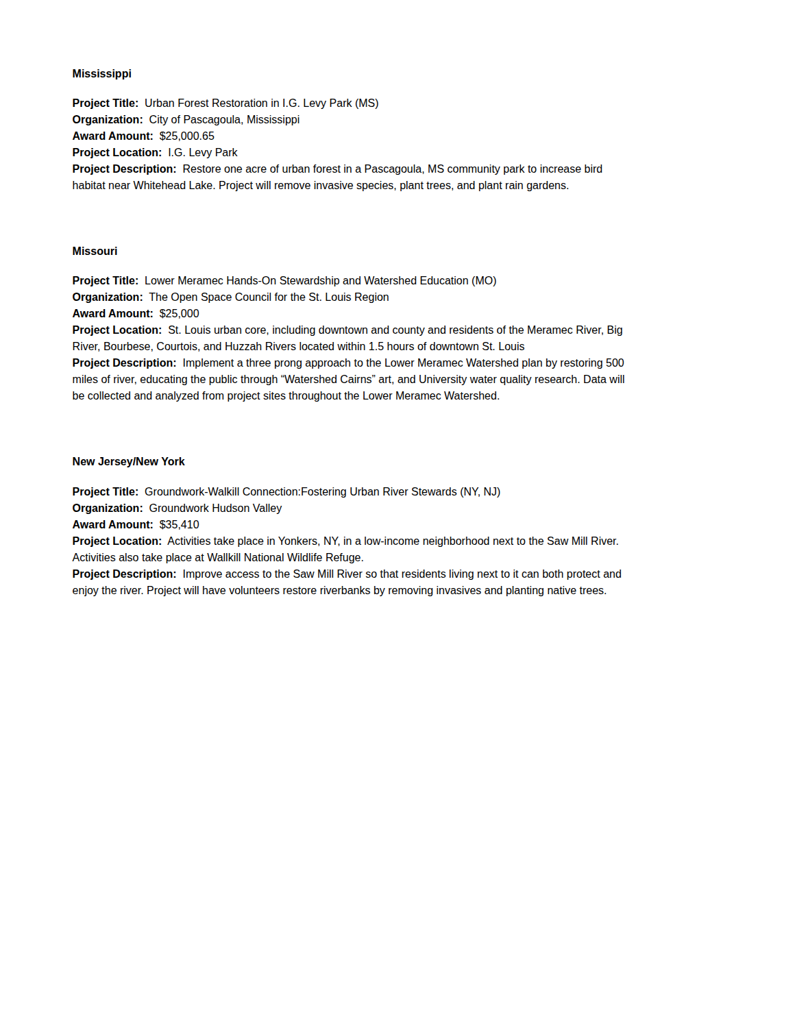Mississippi
Project Title: Urban Forest Restoration in I.G. Levy Park (MS)
Organization: City of Pascagoula, Mississippi
Award Amount: $25,000.65
Project Location: I.G. Levy Park
Project Description: Restore one acre of urban forest in a Pascagoula, MS community park to increase bird habitat near Whitehead Lake. Project will remove invasive species, plant trees, and plant rain gardens.
Missouri
Project Title: Lower Meramec Hands-On Stewardship and Watershed Education (MO)
Organization: The Open Space Council for the St. Louis Region
Award Amount: $25,000
Project Location: St. Louis urban core, including downtown and county and residents of the Meramec River, Big River, Bourbese, Courtois, and Huzzah Rivers located within 1.5 hours of downtown St. Louis
Project Description: Implement a three prong approach to the Lower Meramec Watershed plan by restoring 500 miles of river, educating the public through “Watershed Cairns” art, and University water quality research. Data will be collected and analyzed from project sites throughout the Lower Meramec Watershed.
New Jersey/New York
Project Title: Groundwork-Walkill Connection:Fostering Urban River Stewards (NY, NJ)
Organization: Groundwork Hudson Valley
Award Amount: $35,410
Project Location: Activities take place in Yonkers, NY, in a low-income neighborhood next to the Saw Mill River. Activities also take place at Wallkill National Wildlife Refuge.
Project Description: Improve access to the Saw Mill River so that residents living next to it can both protect and enjoy the river. Project will have volunteers restore riverbanks by removing invasives and planting native trees.